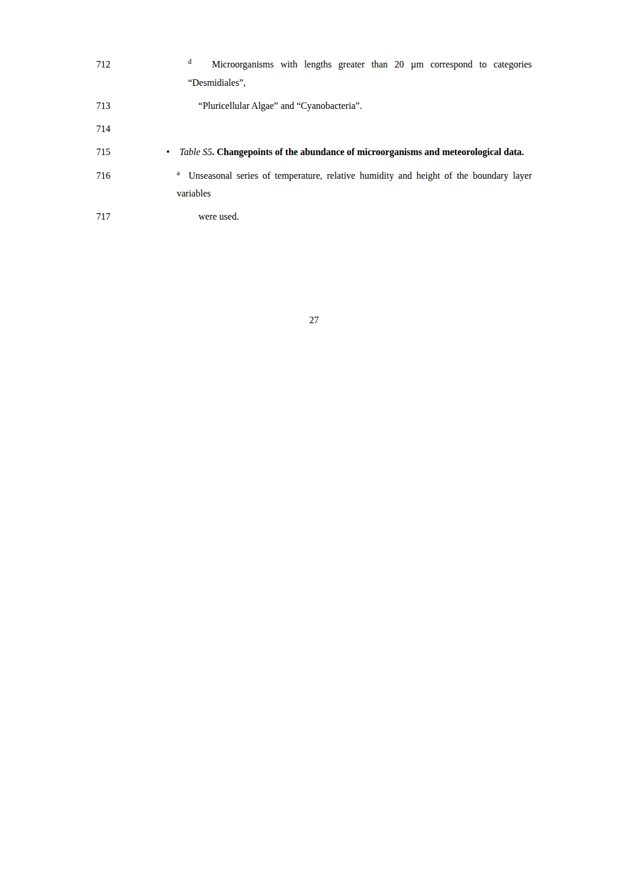712
d Microorganisms with lengths greater than 20 µm correspond to categories “Desmidiales”,
713
“Pluricellular Algae” and “Cyanobacteria”.
714
715
•
Table S5. Changepoints of the abundance of microorganisms and meteorological data.
716
a Unseasonal series of temperature, relative humidity and height of the boundary layer variables
717
were used.
27